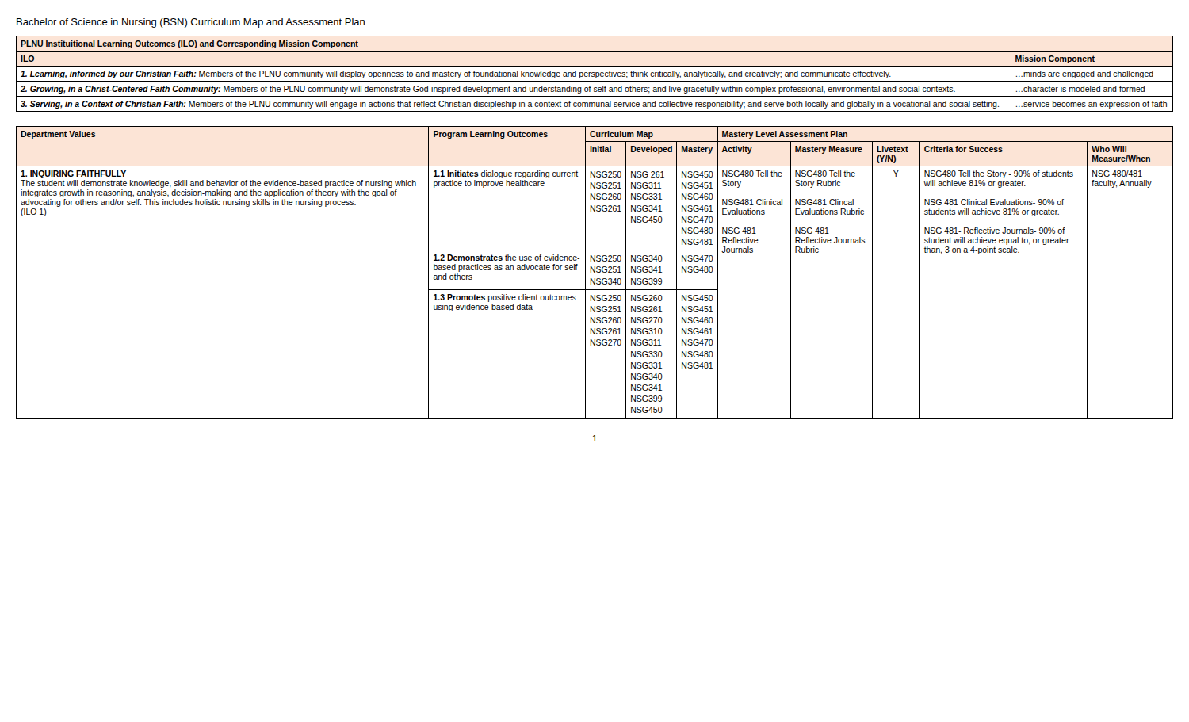Bachelor of Science in Nursing (BSN) Curriculum Map and Assessment Plan
| PLNU Instituitional Learning Outcomes (ILO) and Corresponding Mission Component |
| --- |
| ILO | Mission Component |
| 1. Learning, informed by our Christian Faith: Members of the PLNU community will display openness to and mastery of foundational knowledge and perspectives; think critically, analytically, and creatively; and communicate effectively. | …minds are engaged and challenged |
| 2. Growing, in a Christ-Centered Faith Community: Members of the PLNU community will demonstrate God-inspired development and understanding of self and others; and live gracefully within complex professional, environmental and social contexts. | …character is modeled and formed |
| 3. Serving, in a Context of Christian Faith: Members of the PLNU community will engage in actions that reflect Christian discipleship in a context of communal service and collective responsibility; and serve both locally and globally in a vocational and social setting. | …service becomes an expression of faith |
| Department Values | Program Learning Outcomes | Curriculum Map | Mastery Level Assessment Plan |
| --- | --- | --- | --- |
| Initial | Developed | Mastery | Activity | Mastery Measure | Livetext (Y/N) | Criteria for Success | Who Will Measure/When |
| 1. INQUIRING FAITHFULLY The student will demonstrate knowledge, skill and behavior of the evidence-based practice of nursing which integrates growth in reasoning, analysis, decision-making and the application of theory with the goal of advocating for others and/or self. This includes holistic nursing skills in the nursing process. (ILO 1) | 1.1 Initiates dialogue regarding current practice to improve healthcare | NSG250 NSG251 NSG260 NSG261 | NSG 261 NSG311 NSG331 NSG341 NSG450 | NSG450 NSG451 NSG460 NSG461 NSG470 NSG480 NSG481 | NSG480 Tell the Story NSG481 Clinical Evaluations NSG 481 Reflective Journals | NSG480 Tell the Story Rubric NSG481 Clincal Evaluations Rubric NSG 481 Reflective Journals Rubric | Y | NSG480 Tell the Story - 90% of students will achieve 81% or greater. NSG 481 Clinical Evaluations- 90% of students will achieve 81% or greater. NSG 481- Reflective Journals- 90% of student will achieve equal to, or greater than, 3 on a 4-point scale. | NSG 480/481 faculty, Annually |
| 1.2 Demonstrates the use of evidence-based practices as an advocate for self and others | NSG250 NSG251 NSG340 | NSG340 NSG341 NSG399 | NSG470 NSG480 |
| 1.3 Promotes positive client outcomes using evidence-based data | NSG250 NSG251 NSG260 NSG261 NSG270 | NSG260 NSG261 NSG270 NSG310 NSG311 NSG330 NSG331 NSG340 NSG341 NSG399 NSG450 | NSG450 NSG451 NSG460 NSG461 NSG470 NSG480 NSG481 |
1